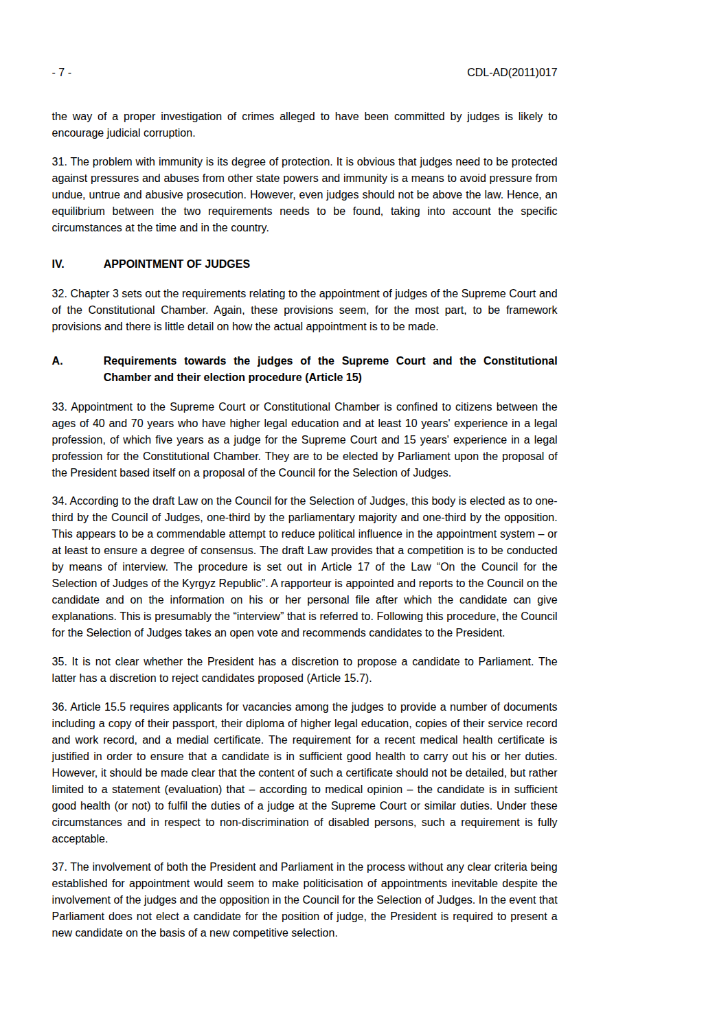- 7 - CDL-AD(2011)017
the way of a proper investigation of crimes alleged to have been committed by judges is likely to encourage judicial corruption.
31. The problem with immunity is its degree of protection. It is obvious that judges need to be protected against pressures and abuses from other state powers and immunity is a means to avoid pressure from undue, untrue and abusive prosecution. However, even judges should not be above the law. Hence, an equilibrium between the two requirements needs to be found, taking into account the specific circumstances at the time and in the country.
IV. APPOINTMENT OF JUDGES
32. Chapter 3 sets out the requirements relating to the appointment of judges of the Supreme Court and of the Constitutional Chamber. Again, these provisions seem, for the most part, to be framework provisions and there is little detail on how the actual appointment is to be made.
A. Requirements towards the judges of the Supreme Court and the Constitutional Chamber and their election procedure (Article 15)
33. Appointment to the Supreme Court or Constitutional Chamber is confined to citizens between the ages of 40 and 70 years who have higher legal education and at least 10 years' experience in a legal profession, of which five years as a judge for the Supreme Court and 15 years' experience in a legal profession for the Constitutional Chamber. They are to be elected by Parliament upon the proposal of the President based itself on a proposal of the Council for the Selection of Judges.
34. According to the draft Law on the Council for the Selection of Judges, this body is elected as to one-third by the Council of Judges, one-third by the parliamentary majority and one-third by the opposition. This appears to be a commendable attempt to reduce political influence in the appointment system – or at least to ensure a degree of consensus. The draft Law provides that a competition is to be conducted by means of interview. The procedure is set out in Article 17 of the Law “On the Council for the Selection of Judges of the Kyrgyz Republic”. A rapporteur is appointed and reports to the Council on the candidate and on the information on his or her personal file after which the candidate can give explanations. This is presumably the “interview” that is referred to. Following this procedure, the Council for the Selection of Judges takes an open vote and recommends candidates to the President.
35. It is not clear whether the President has a discretion to propose a candidate to Parliament. The latter has a discretion to reject candidates proposed (Article 15.7).
36. Article 15.5 requires applicants for vacancies among the judges to provide a number of documents including a copy of their passport, their diploma of higher legal education, copies of their service record and work record, and a medial certificate. The requirement for a recent medical health certificate is justified in order to ensure that a candidate is in sufficient good health to carry out his or her duties. However, it should be made clear that the content of such a certificate should not be detailed, but rather limited to a statement (evaluation) that – according to medical opinion – the candidate is in sufficient good health (or not) to fulfil the duties of a judge at the Supreme Court or similar duties. Under these circumstances and in respect to non-discrimination of disabled persons, such a requirement is fully acceptable.
37. The involvement of both the President and Parliament in the process without any clear criteria being established for appointment would seem to make politicisation of appointments inevitable despite the involvement of the judges and the opposition in the Council for the Selection of Judges. In the event that Parliament does not elect a candidate for the position of judge, the President is required to present a new candidate on the basis of a new competitive selection.